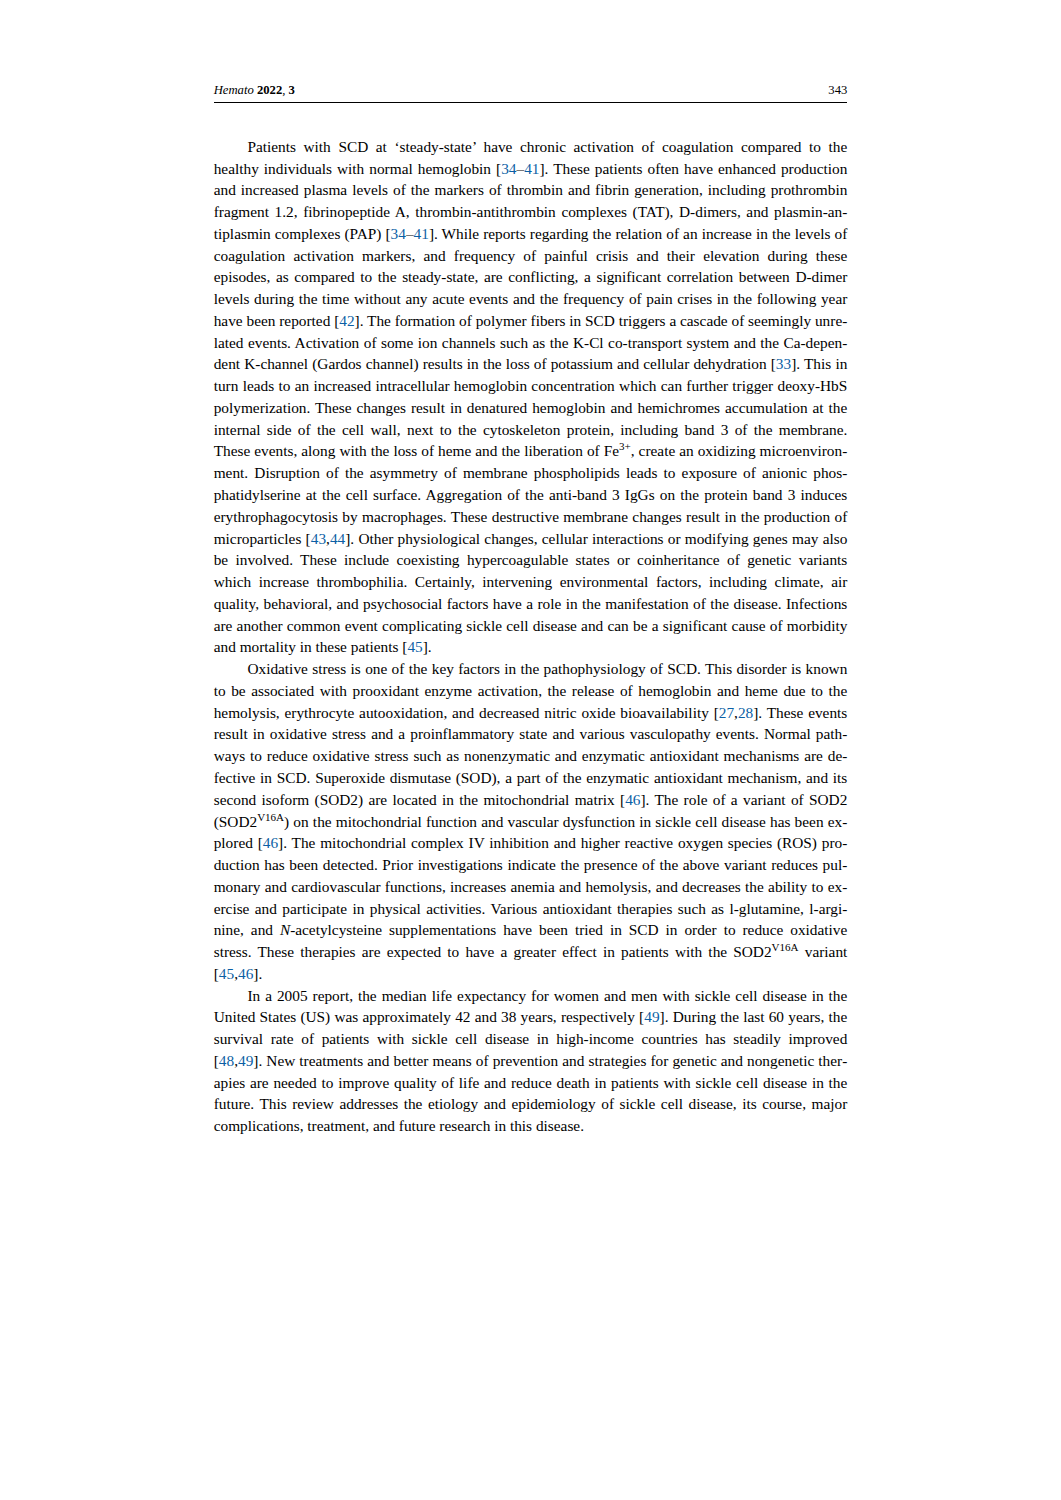Hemato 2022, 3 343
Patients with SCD at ‘steady-state’ have chronic activation of coagulation compared to the healthy individuals with normal hemoglobin [34–41]. These patients often have enhanced production and increased plasma levels of the markers of thrombin and fibrin generation, including prothrombin fragment 1.2, fibrinopeptide A, thrombin-antithrombin complexes (TAT), D-dimers, and plasmin-antiplasmin complexes (PAP) [34–41]. While reports regarding the relation of an increase in the levels of coagulation activation markers, and frequency of painful crisis and their elevation during these episodes, as compared to the steady-state, are conflicting, a significant correlation between D-dimer levels during the time without any acute events and the frequency of pain crises in the following year have been reported [42]. The formation of polymer fibers in SCD triggers a cascade of seemingly unrelated events. Activation of some ion channels such as the K-Cl co-transport system and the Ca-dependent K-channel (Gardos channel) results in the loss of potassium and cellular dehydration [33]. This in turn leads to an increased intracellular hemoglobin concentration which can further trigger deoxy-HbS polymerization. These changes result in denatured hemoglobin and hemichromes accumulation at the internal side of the cell wall, next to the cytoskeleton protein, including band 3 of the membrane. These events, along with the loss of heme and the liberation of Fe3+, create an oxidizing microenvironment. Disruption of the asymmetry of membrane phospholipids leads to exposure of anionic phosphatidylserine at the cell surface. Aggregation of the anti-band 3 IgGs on the protein band 3 induces erythrophagocytosis by macrophages. These destructive membrane changes result in the production of microparticles [43,44]. Other physiological changes, cellular interactions or modifying genes may also be involved. These include coexisting hypercoagulable states or coinheritance of genetic variants which increase thrombophilia. Certainly, intervening environmental factors, including climate, air quality, behavioral, and psychosocial factors have a role in the manifestation of the disease. Infections are another common event complicating sickle cell disease and can be a significant cause of morbidity and mortality in these patients [45].
Oxidative stress is one of the key factors in the pathophysiology of SCD. This disorder is known to be associated with prooxidant enzyme activation, the release of hemoglobin and heme due to the hemolysis, erythrocyte autooxidation, and decreased nitric oxide bioavailability [27,28]. These events result in oxidative stress and a proinflammatory state and various vasculopathy events. Normal pathways to reduce oxidative stress such as nonenzymatic and enzymatic antioxidant mechanisms are defective in SCD. Superoxide dismutase (SOD), a part of the enzymatic antioxidant mechanism, and its second isoform (SOD2) are located in the mitochondrial matrix [46]. The role of a variant of SOD2 (SOD2V16A) on the mitochondrial function and vascular dysfunction in sickle cell disease has been explored [46]. The mitochondrial complex IV inhibition and higher reactive oxygen species (ROS) production has been detected. Prior investigations indicate the presence of the above variant reduces pulmonary and cardiovascular functions, increases anemia and hemolysis, and decreases the ability to exercise and participate in physical activities. Various antioxidant therapies such as l-glutamine, l-arginine, and N-acetylcysteine supplementations have been tried in SCD in order to reduce oxidative stress. These therapies are expected to have a greater effect in patients with the SOD2V16A variant [45,46].
In a 2005 report, the median life expectancy for women and men with sickle cell disease in the United States (US) was approximately 42 and 38 years, respectively [49]. During the last 60 years, the survival rate of patients with sickle cell disease in high-income countries has steadily improved [48,49]. New treatments and better means of prevention and strategies for genetic and nongenetic therapies are needed to improve quality of life and reduce death in patients with sickle cell disease in the future. This review addresses the etiology and epidemiology of sickle cell disease, its course, major complications, treatment, and future research in this disease.